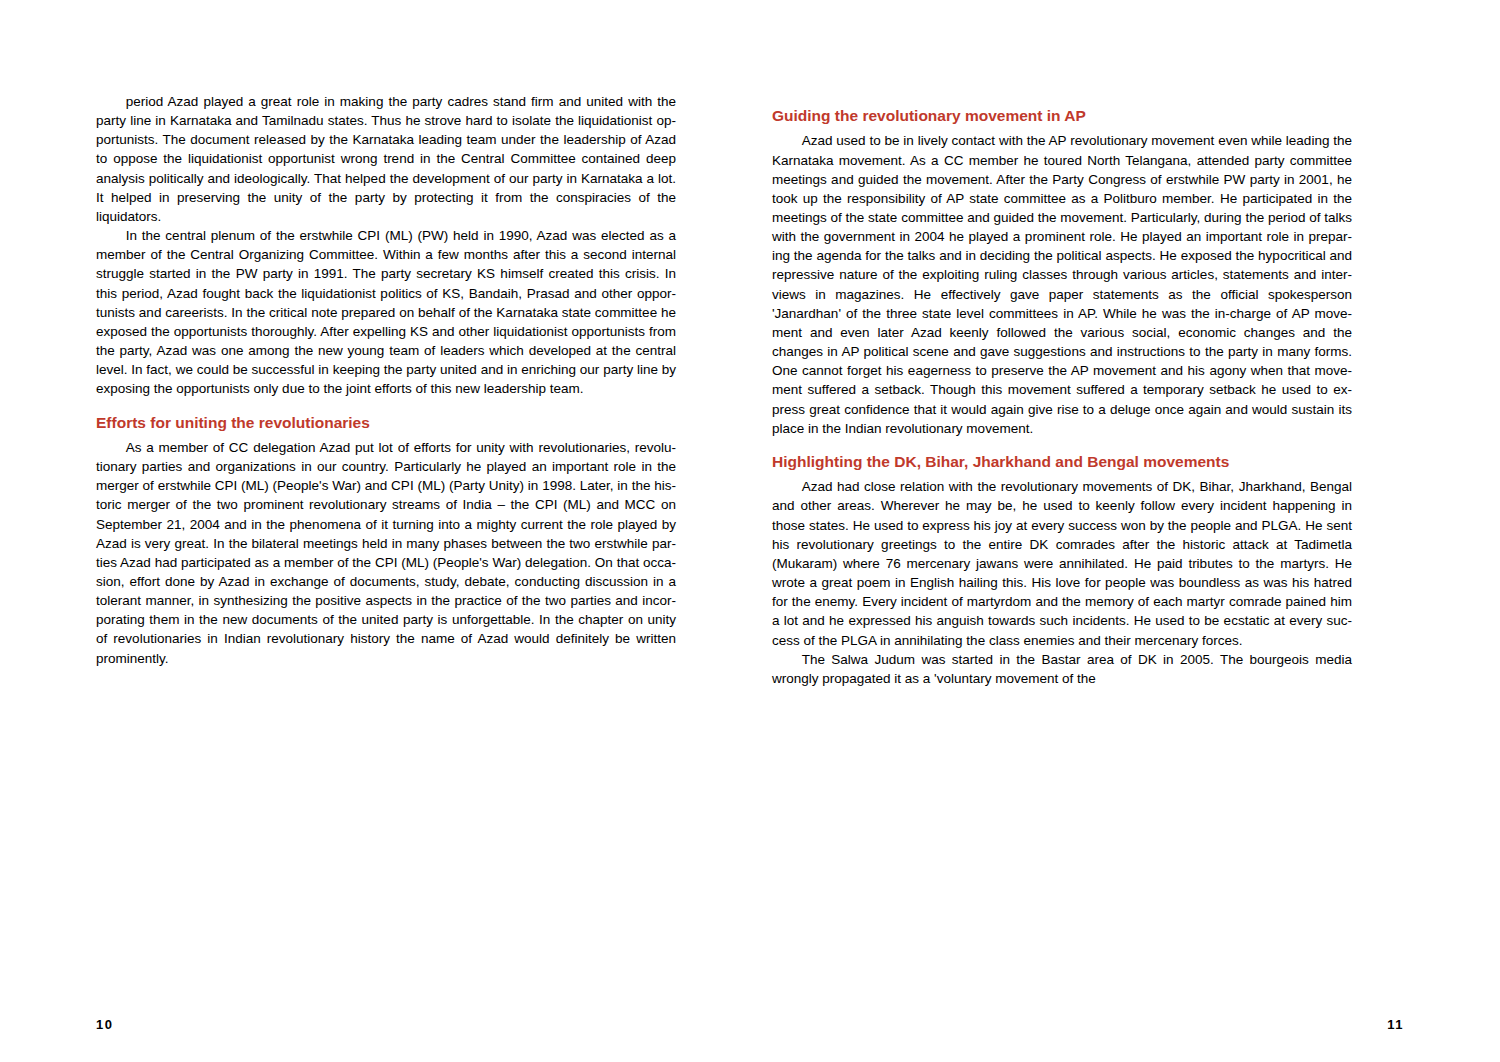period Azad played a great role in making the party cadres stand firm and united with the party line in Karnataka and Tamilnadu states. Thus he strove hard to isolate the liquidationist opportunists. The document released by the Karnataka leading team under the leadership of Azad to oppose the liquidationist opportunist wrong trend in the Central Committee contained deep analysis politically and ideologically. That helped the development of our party in Karnataka a lot. It helped in preserving the unity of the party by protecting it from the conspiracies of the liquidators.
In the central plenum of the erstwhile CPI (ML) (PW) held in 1990, Azad was elected as a member of the Central Organizing Committee. Within a few months after this a second internal struggle started in the PW party in 1991. The party secretary KS himself created this crisis. In this period, Azad fought back the liquidationist politics of KS, Bandaih, Prasad and other opportunists and careerists. In the critical note prepared on behalf of the Karnataka state committee he exposed the opportunists thoroughly. After expelling KS and other liquidationist opportunists from the party, Azad was one among the new young team of leaders which developed at the central level. In fact, we could be successful in keeping the party united and in enriching our party line by exposing the opportunists only due to the joint efforts of this new leadership team.
Efforts for uniting the revolutionaries
As a member of CC delegation Azad put lot of efforts for unity with revolutionaries, revolutionary parties and organizations in our country. Particularly he played an important role in the merger of erstwhile CPI (ML) (People's War) and CPI (ML) (Party Unity) in 1998. Later, in the historic merger of the two prominent revolutionary streams of India – the CPI (ML) and MCC on September 21, 2004 and in the phenomena of it turning into a mighty current the role played by Azad is very great. In the bilateral meetings held in many phases between the two erstwhile parties Azad had participated as a member of the CPI (ML) (People's War) delegation. On that occasion, effort done by Azad in exchange of documents, study, debate, conducting discussion in a tolerant manner, in synthesizing the positive aspects in the practice of the two parties and incorporating them in the new documents of the united party is unforgettable. In the chapter on unity of revolutionaries in Indian revolutionary history the name of Azad would definitely be written prominently.
Guiding the revolutionary movement in AP
Azad used to be in lively contact with the AP revolutionary movement even while leading the Karnataka movement. As a CC member he toured North Telangana, attended party committee meetings and guided the movement. After the Party Congress of erstwhile PW party in 2001, he took up the responsibility of AP state committee as a Politburo member. He participated in the meetings of the state committee and guided the movement. Particularly, during the period of talks with the government in 2004 he played a prominent role. He played an important role in preparing the agenda for the talks and in deciding the political aspects. He exposed the hypocritical and repressive nature of the exploiting ruling classes through various articles, statements and interviews in magazines. He effectively gave paper statements as the official spokesperson 'Janardhan' of the three state level committees in AP. While he was the in-charge of AP movement and even later Azad keenly followed the various social, economic changes and the changes in AP political scene and gave suggestions and instructions to the party in many forms. One cannot forget his eagerness to preserve the AP movement and his agony when that movement suffered a setback. Though this movement suffered a temporary setback he used to express great confidence that it would again give rise to a deluge once again and would sustain its place in the Indian revolutionary movement.
Highlighting the DK, Bihar, Jharkhand and Bengal movements
Azad had close relation with the revolutionary movements of DK, Bihar, Jharkhand, Bengal and other areas. Wherever he may be, he used to keenly follow every incident happening in those states. He used to express his joy at every success won by the people and PLGA. He sent his revolutionary greetings to the entire DK comrades after the historic attack at Tadimetla (Mukaram) where 76 mercenary jawans were annihilated. He paid tributes to the martyrs. He wrote a great poem in English hailing this. His love for people was boundless as was his hatred for the enemy. Every incident of martyrdom and the memory of each martyr comrade pained him a lot and he expressed his anguish towards such incidents. He used to be ecstatic at every success of the PLGA in annihilating the class enemies and their mercenary forces.
The Salwa Judum was started in the Bastar area of DK in 2005. The bourgeois media wrongly propagated it as a 'voluntary movement of the
10
11